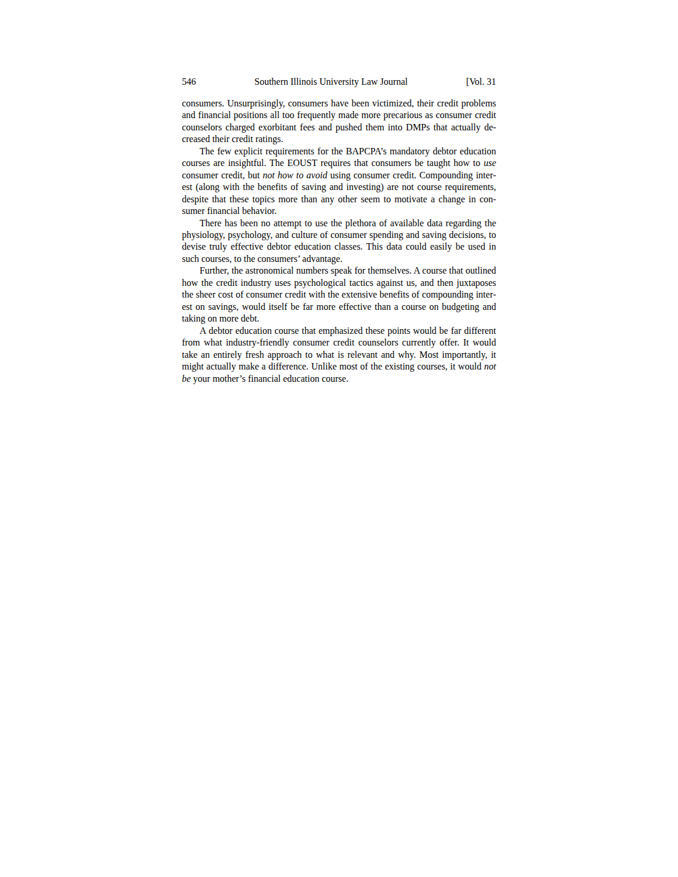546 Southern Illinois University Law Journal [Vol. 31
consumers. Unsurprisingly, consumers have been victimized, their credit problems and financial positions all too frequently made more precarious as consumer credit counselors charged exorbitant fees and pushed them into DMPs that actually decreased their credit ratings.
The few explicit requirements for the BAPCPA’s mandatory debtor education courses are insightful. The EOUST requires that consumers be taught how to use consumer credit, but not how to avoid using consumer credit. Compounding interest (along with the benefits of saving and investing) are not course requirements, despite that these topics more than any other seem to motivate a change in consumer financial behavior.
There has been no attempt to use the plethora of available data regarding the physiology, psychology, and culture of consumer spending and saving decisions, to devise truly effective debtor education classes. This data could easily be used in such courses, to the consumers’ advantage.
Further, the astronomical numbers speak for themselves. A course that outlined how the credit industry uses psychological tactics against us, and then juxtaposes the sheer cost of consumer credit with the extensive benefits of compounding interest on savings, would itself be far more effective than a course on budgeting and taking on more debt.
A debtor education course that emphasized these points would be far different from what industry-friendly consumer credit counselors currently offer. It would take an entirely fresh approach to what is relevant and why. Most importantly, it might actually make a difference. Unlike most of the existing courses, it would not be your mother’s financial education course.